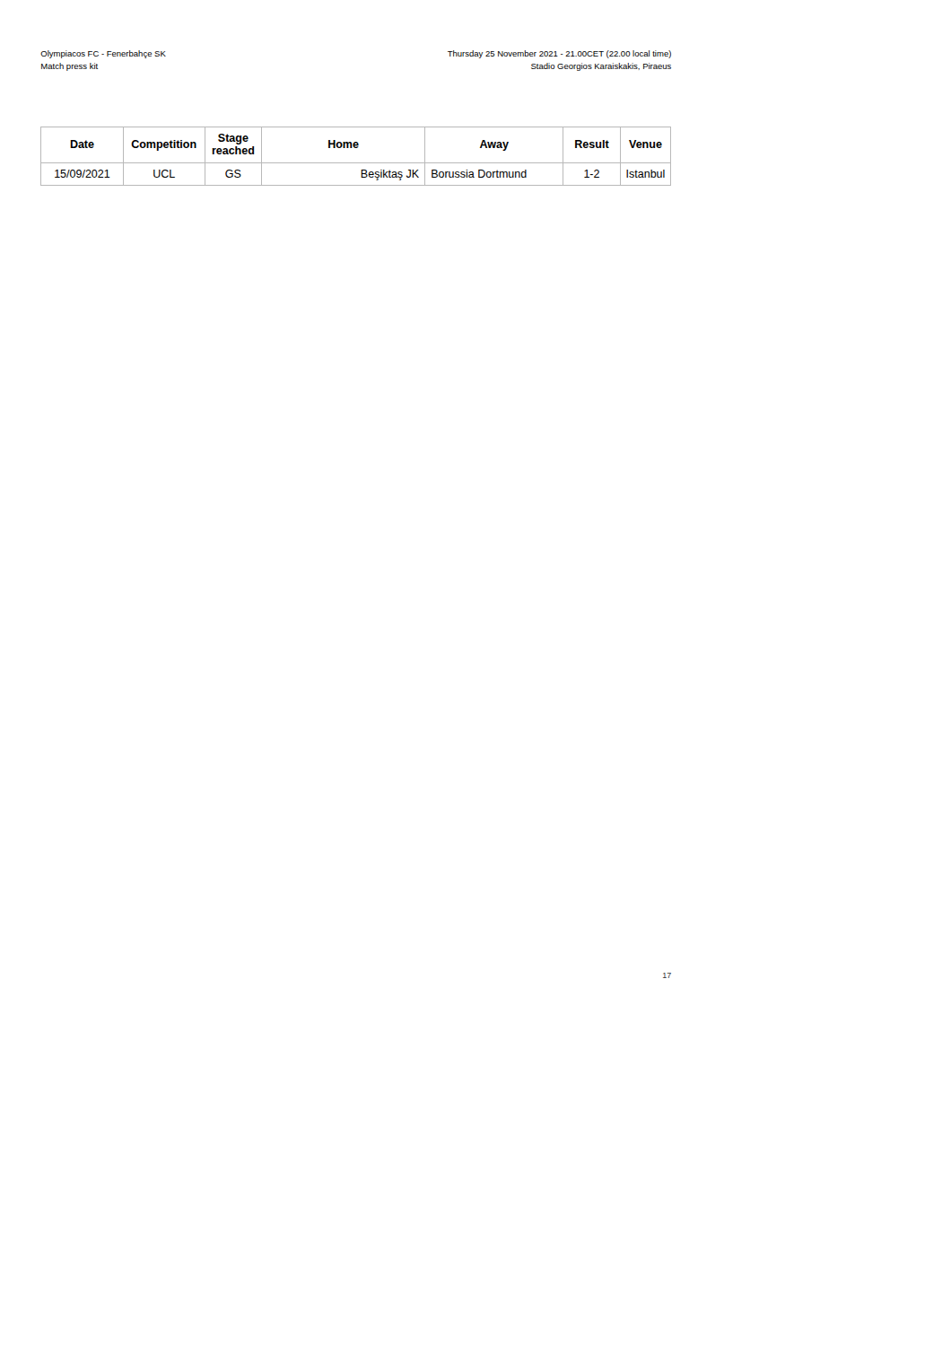Olympiacos FC - Fenerbahçe SK
Thursday 25 November 2021 - 21.00CET (22.00 local time)
Match press kit
Stadio Georgios Karaiskakis, Piraeus
| Date | Competition | Stage reached | Home | Away | Result | Venue |
| --- | --- | --- | --- | --- | --- | --- |
| 15/09/2021 | UCL | GS | Beşiktaş JK | Borussia Dortmund | 1-2 | Istanbul |
17